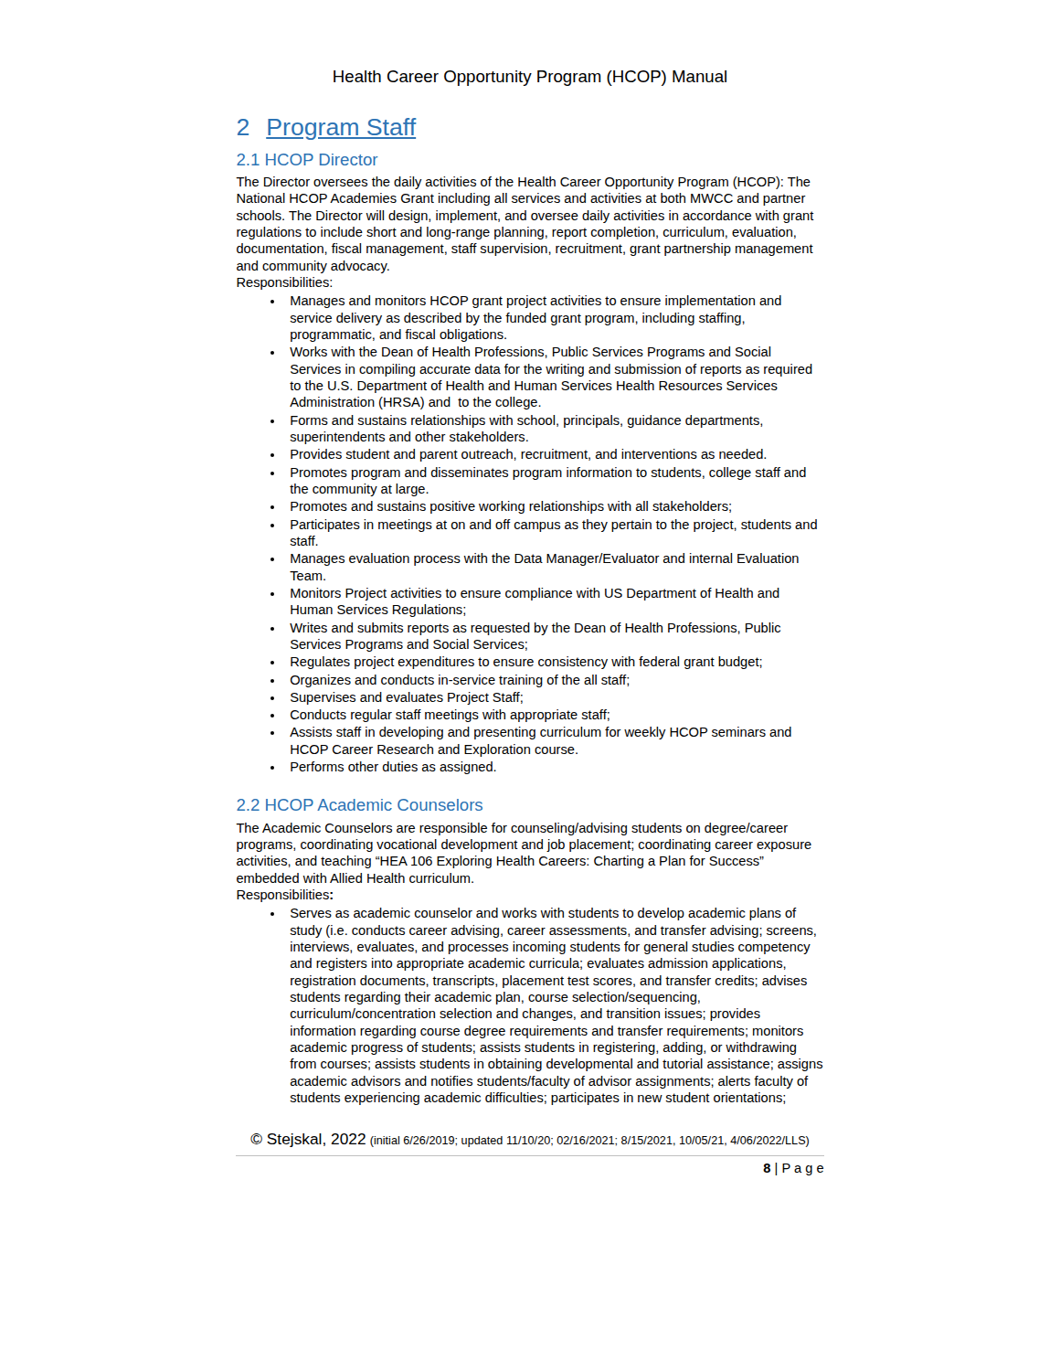Health Career Opportunity Program (HCOP) Manual
2 Program Staff
2.1 HCOP Director
The Director oversees the daily activities of the Health Career Opportunity Program (HCOP): The National HCOP Academies Grant including all services and activities at both MWCC and partner schools. The Director will design, implement, and oversee daily activities in accordance with grant regulations to include short and long-range planning, report completion, curriculum, evaluation, documentation, fiscal management, staff supervision, recruitment, grant partnership management and community advocacy.
Responsibilities:
Manages and monitors HCOP grant project activities to ensure implementation and service delivery as described by the funded grant program, including staffing, programmatic, and fiscal obligations.
Works with the Dean of Health Professions, Public Services Programs and Social Services in compiling accurate data for the writing and submission of reports as required to the U.S. Department of Health and Human Services Health Resources Services Administration (HRSA) and to the college.
Forms and sustains relationships with school, principals, guidance departments, superintendents and other stakeholders.
Provides student and parent outreach, recruitment, and interventions as needed.
Promotes program and disseminates program information to students, college staff and the community at large.
Promotes and sustains positive working relationships with all stakeholders;
Participates in meetings at on and off campus as they pertain to the project, students and staff.
Manages evaluation process with the Data Manager/Evaluator and internal Evaluation Team.
Monitors Project activities to ensure compliance with US Department of Health and Human Services Regulations;
Writes and submits reports as requested by the Dean of Health Professions, Public Services Programs and Social Services;
Regulates project expenditures to ensure consistency with federal grant budget;
Organizes and conducts in-service training of the all staff;
Supervises and evaluates Project Staff;
Conducts regular staff meetings with appropriate staff;
Assists staff in developing and presenting curriculum for weekly HCOP seminars and HCOP Career Research and Exploration course.
Performs other duties as assigned.
2.2 HCOP Academic Counselors
The Academic Counselors are responsible for counseling/advising students on degree/career programs, coordinating vocational development and job placement; coordinating career exposure activities, and teaching “HEA 106 Exploring Health Careers: Charting a Plan for Success” embedded with Allied Health curriculum.
Responsibilities:
Serves as academic counselor and works with students to develop academic plans of study (i.e. conducts career advising, career assessments, and transfer advising; screens, interviews, evaluates, and processes incoming students for general studies competency and registers into appropriate academic curricula; evaluates admission applications, registration documents, transcripts, placement test scores, and transfer credits; advises students regarding their academic plan, course selection/sequencing, curriculum/concentration selection and changes, and transition issues; provides information regarding course degree requirements and transfer requirements; monitors academic progress of students; assists students in registering, adding, or withdrawing from courses; assists students in obtaining developmental and tutorial assistance; assigns academic advisors and notifies students/faculty of advisor assignments; alerts faculty of students experiencing academic difficulties; participates in new student orientations;
© Stejskal, 2022 (initial 6/26/2019; updated 11/10/20; 02/16/2021; 8/15/2021, 10/05/21, 4/06/2022/LLS)
8 | P a g e